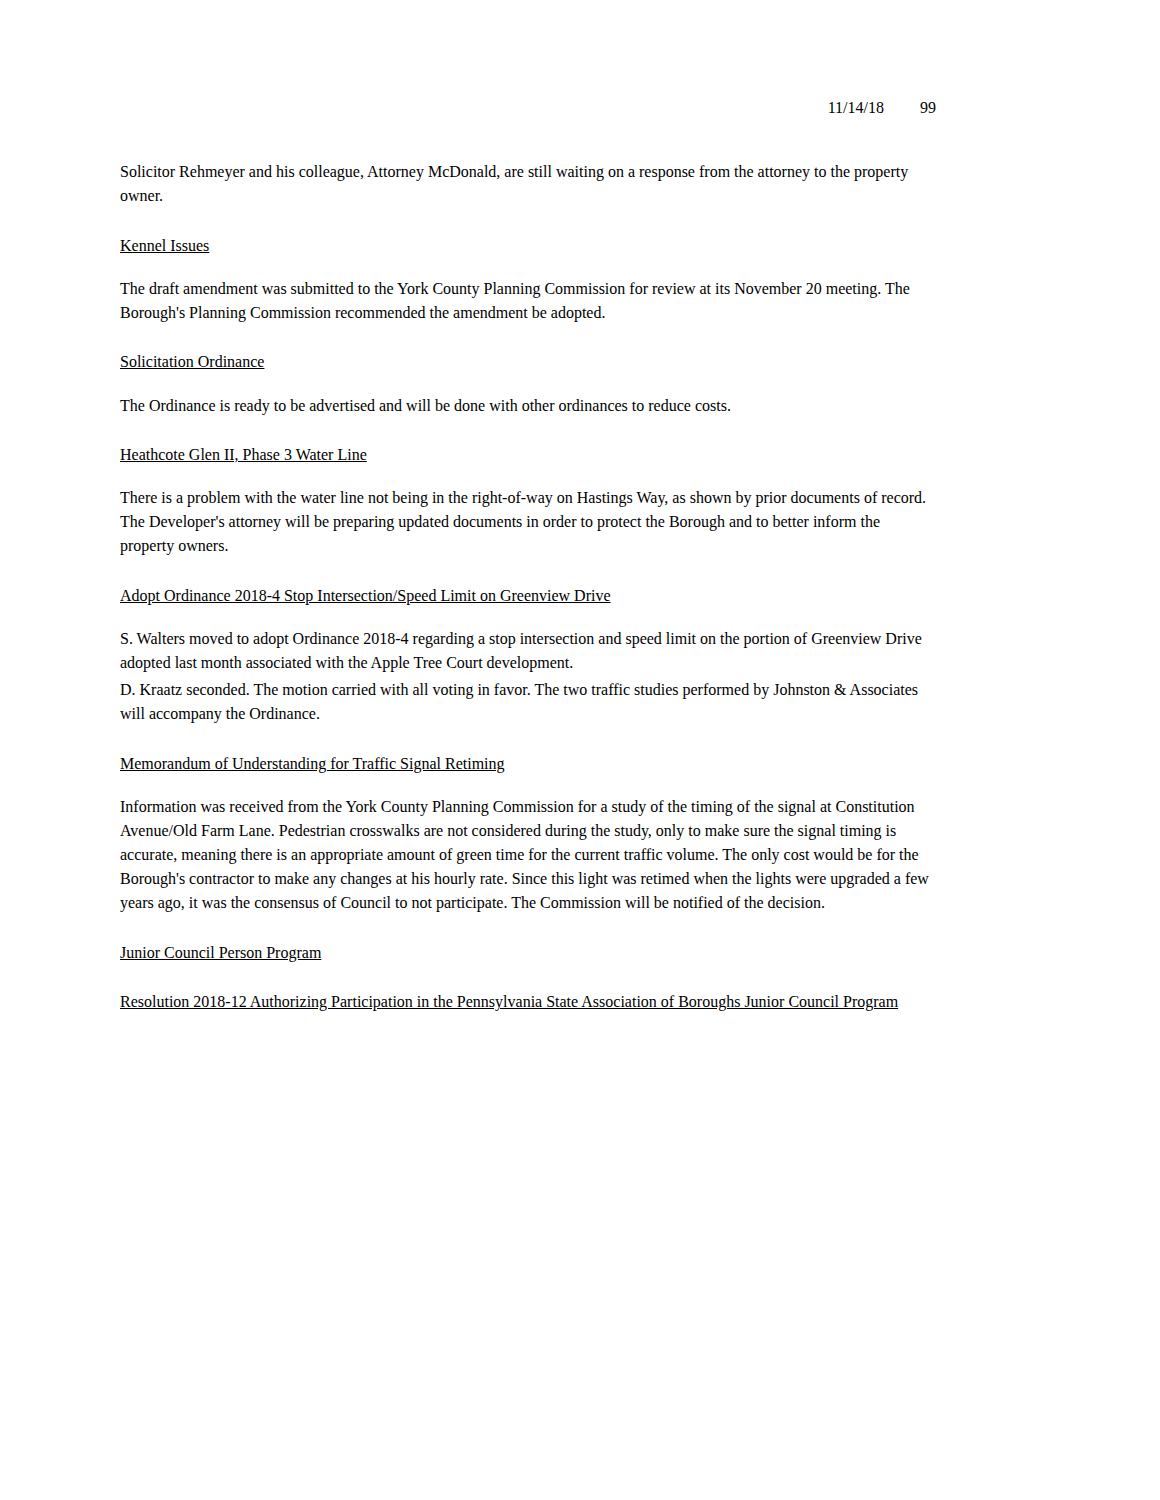11/14/18 99
Solicitor Rehmeyer and his colleague, Attorney McDonald, are still waiting on a response from the attorney to the property owner.
Kennel Issues
The draft amendment was submitted to the York County Planning Commission for review at its November 20 meeting. The Borough's Planning Commission recommended the amendment be adopted.
Solicitation Ordinance
The Ordinance is ready to be advertised and will be done with other ordinances to reduce costs.
Heathcote Glen II, Phase 3 Water Line
There is a problem with the water line not being in the right-of-way on Hastings Way, as shown by prior documents of record. The Developer's attorney will be preparing updated documents in order to protect the Borough and to better inform the property owners.
Adopt Ordinance 2018-4 Stop Intersection/Speed Limit on Greenview Drive
S. Walters moved to adopt Ordinance 2018-4 regarding a stop intersection and speed limit on the portion of Greenview Drive adopted last month associated with the Apple Tree Court development.
D. Kraatz seconded. The motion carried with all voting in favor. The two traffic studies performed by Johnston & Associates will accompany the Ordinance.
Memorandum of Understanding for Traffic Signal Retiming
Information was received from the York County Planning Commission for a study of the timing of the signal at Constitution Avenue/Old Farm Lane. Pedestrian crosswalks are not considered during the study, only to make sure the signal timing is accurate, meaning there is an appropriate amount of green time for the current traffic volume. The only cost would be for the Borough's contractor to make any changes at his hourly rate. Since this light was retimed when the lights were upgraded a few years ago, it was the consensus of Council to not participate. The Commission will be notified of the decision.
Junior Council Person Program
Resolution 2018-12 Authorizing Participation in the Pennsylvania State Association of Boroughs Junior Council Program